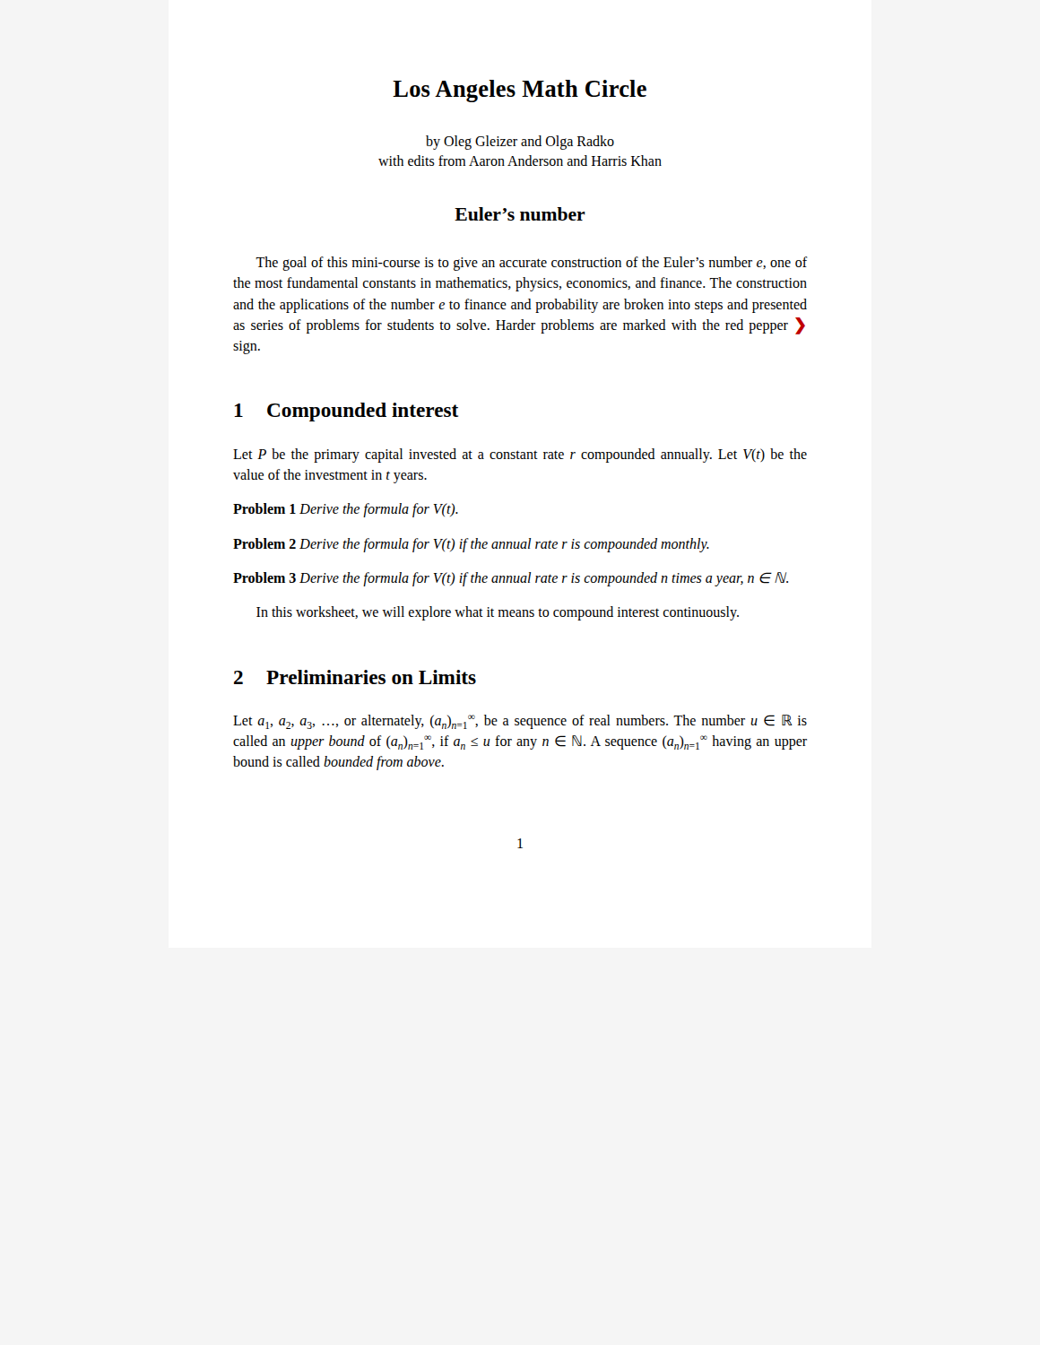Los Angeles Math Circle
by Oleg Gleizer and Olga Radko
with edits from Aaron Anderson and Harris Khan
Euler’s number
The goal of this mini-course is to give an accurate construction of the Euler’s number e, one of the most fundamental constants in mathematics, physics, economics, and finance. The construction and the applications of the number e to finance and probability are broken into steps and presented as series of problems for students to solve. Harder problems are marked with the red pepper ❯ sign.
1 Compounded interest
Let P be the primary capital invested at a constant rate r compounded annually. Let V(t) be the value of the investment in t years.
Problem 1 Derive the formula for V(t).
Problem 2 Derive the formula for V(t) if the annual rate r is compounded monthly.
Problem 3 Derive the formula for V(t) if the annual rate r is compounded n times a year, n ∈ ℕ.
In this worksheet, we will explore what it means to compound interest continuously.
2 Preliminaries on Limits
Let a1, a2, a3, …, or alternately, (an)n=1∞, be a sequence of real numbers. The number u ∈ ℝ is called an upper bound of (an)n=1∞, if an ≤ u for any n ∈ ℕ. A sequence (an)n=1∞ having an upper bound is called bounded from above.
1